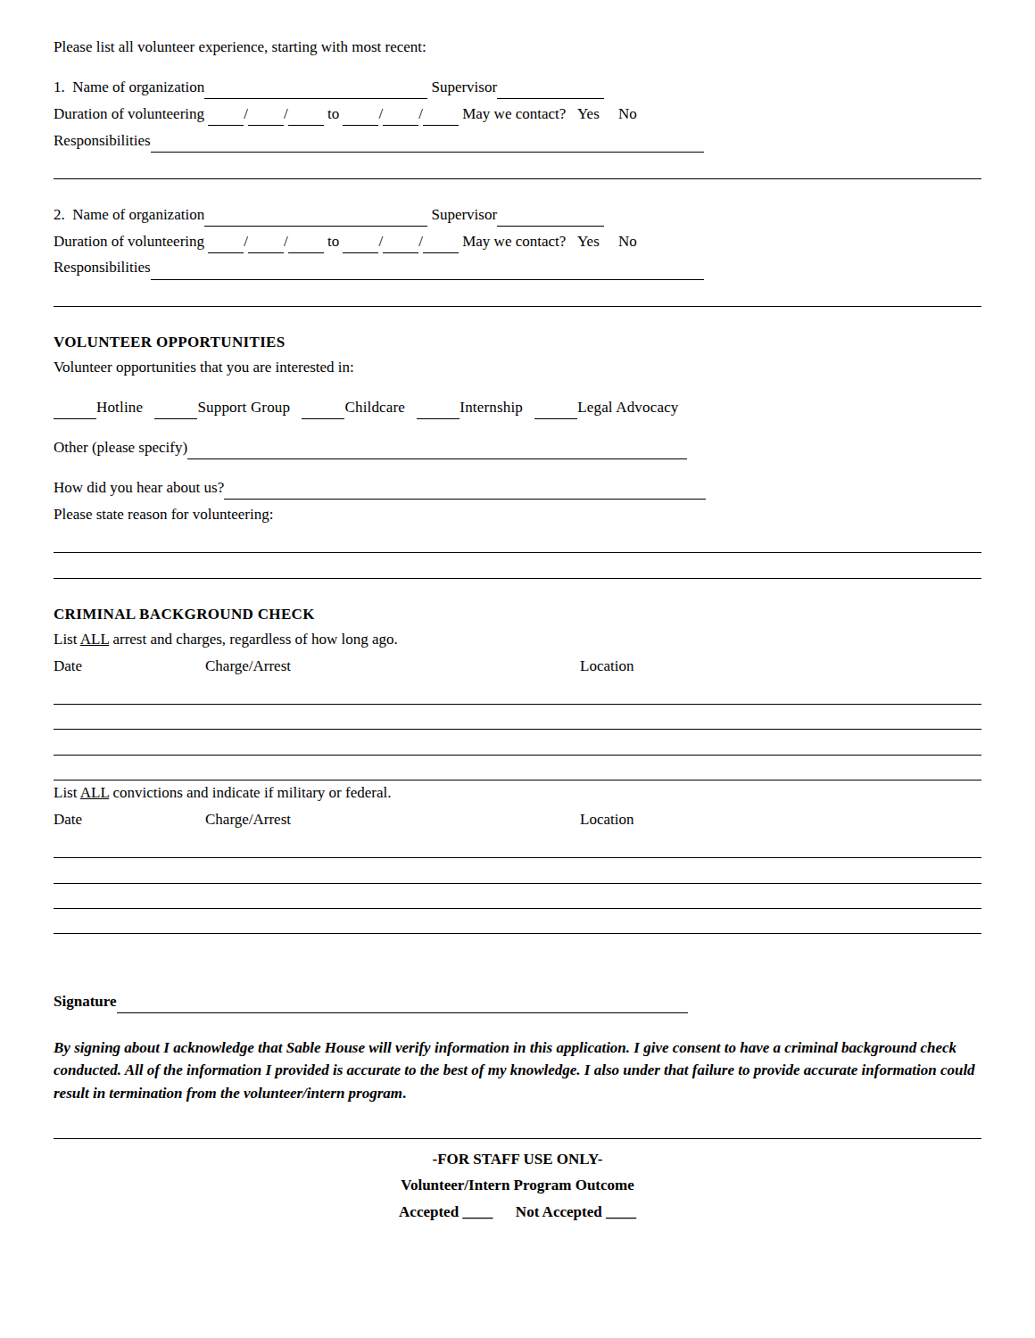Please list all volunteer experience, starting with most recent:
1. Name of organization Supervisor
Duration of volunteering / / to / / May we contact? Yes No
Responsibilities
2. Name of organization Supervisor
Duration of volunteering / / to / / May we contact? Yes No
Responsibilities
VOLUNTEER OPPORTUNITIES
Volunteer opportunities that you are interested in:
Hotline Support Group Childcare Internship Legal Advocacy
Other (please specify)
How did you hear about us?
Please state reason for volunteering:
CRIMINAL BACKGROUND CHECK
List ALL arrest and charges, regardless of how long ago.
Date Charge/Arrest Location
List ALL convictions and indicate if military or federal.
Date Charge/Arrest Location
Signature
By signing about I acknowledge that Sable House will verify information in this application. I give consent to have a criminal background check conducted. All of the information I provided is accurate to the best of my knowledge. I also under that failure to provide accurate information could result in termination from the volunteer/intern program.
-FOR STAFF USE ONLY-
Volunteer/Intern Program Outcome
Accepted ____ Not Accepted ____